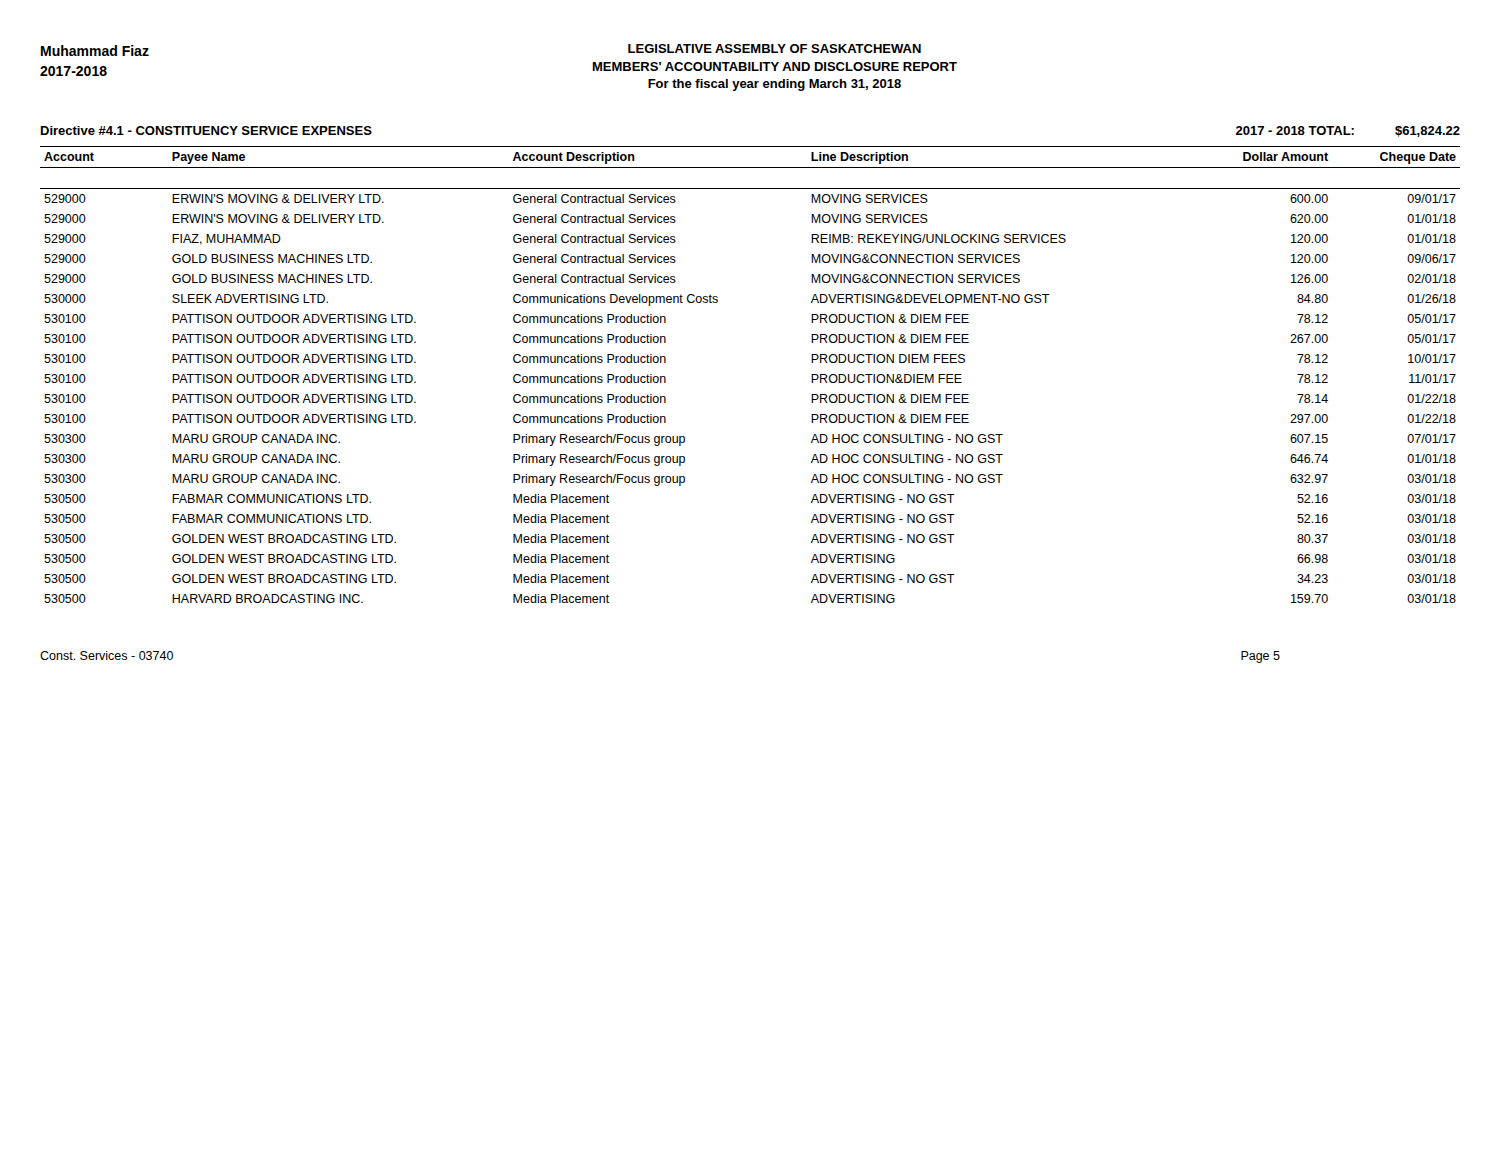Muhammad Fiaz
2017-2018
LEGISLATIVE ASSEMBLY OF SASKATCHEWAN
MEMBERS' ACCOUNTABILITY AND DISCLOSURE REPORT
For the fiscal year ending March 31, 2018
Directive #4.1 - CONSTITUENCY SERVICE EXPENSES
2017 - 2018 TOTAL: $61,824.22
| Account | Payee Name | Account Description | Line Description | Dollar Amount | Cheque Date |
| --- | --- | --- | --- | --- | --- |
| 529000 | ERWIN'S MOVING & DELIVERY LTD. | General Contractual Services | MOVING SERVICES | 600.00 | 09/01/17 |
| 529000 | ERWIN'S MOVING & DELIVERY LTD. | General Contractual Services | MOVING SERVICES | 620.00 | 01/01/18 |
| 529000 | FIAZ, MUHAMMAD | General Contractual Services | REIMB: REKEYING/UNLOCKING SERVICES | 120.00 | 01/01/18 |
| 529000 | GOLD BUSINESS MACHINES LTD. | General Contractual Services | MOVING&CONNECTION SERVICES | 120.00 | 09/06/17 |
| 529000 | GOLD BUSINESS MACHINES LTD. | General Contractual Services | MOVING&CONNECTION SERVICES | 126.00 | 02/01/18 |
| 530000 | SLEEK ADVERTISING LTD. | Communications Development Costs | ADVERTISING&DEVELOPMENT-NO GST | 84.80 | 01/26/18 |
| 530100 | PATTISON OUTDOOR ADVERTISING LTD. | Communcations Production | PRODUCTION & DIEM FEE | 78.12 | 05/01/17 |
| 530100 | PATTISON OUTDOOR ADVERTISING LTD. | Communcations Production | PRODUCTION & DIEM FEE | 267.00 | 05/01/17 |
| 530100 | PATTISON OUTDOOR ADVERTISING LTD. | Communcations Production | PRODUCTION DIEM FEES | 78.12 | 10/01/17 |
| 530100 | PATTISON OUTDOOR ADVERTISING LTD. | Communcations Production | PRODUCTION&DIEM FEE | 78.12 | 11/01/17 |
| 530100 | PATTISON OUTDOOR ADVERTISING LTD. | Communcations Production | PRODUCTION & DIEM FEE | 78.14 | 01/22/18 |
| 530100 | PATTISON OUTDOOR ADVERTISING LTD. | Communcations Production | PRODUCTION & DIEM FEE | 297.00 | 01/22/18 |
| 530300 | MARU GROUP CANADA INC. | Primary Research/Focus group | AD HOC CONSULTING - NO GST | 607.15 | 07/01/17 |
| 530300 | MARU GROUP CANADA INC. | Primary Research/Focus group | AD HOC CONSULTING - NO GST | 646.74 | 01/01/18 |
| 530300 | MARU GROUP CANADA INC. | Primary Research/Focus group | AD HOC CONSULTING - NO GST | 632.97 | 03/01/18 |
| 530500 | FABMAR COMMUNICATIONS LTD. | Media Placement | ADVERTISING - NO GST | 52.16 | 03/01/18 |
| 530500 | FABMAR COMMUNICATIONS LTD. | Media Placement | ADVERTISING - NO GST | 52.16 | 03/01/18 |
| 530500 | GOLDEN WEST BROADCASTING LTD. | Media Placement | ADVERTISING - NO GST | 80.37 | 03/01/18 |
| 530500 | GOLDEN WEST BROADCASTING LTD. | Media Placement | ADVERTISING | 66.98 | 03/01/18 |
| 530500 | GOLDEN WEST BROADCASTING LTD. | Media Placement | ADVERTISING - NO GST | 34.23 | 03/01/18 |
| 530500 | HARVARD BROADCASTING INC. | Media Placement | ADVERTISING | 159.70 | 03/01/18 |
Const. Services - 03740
Page 5